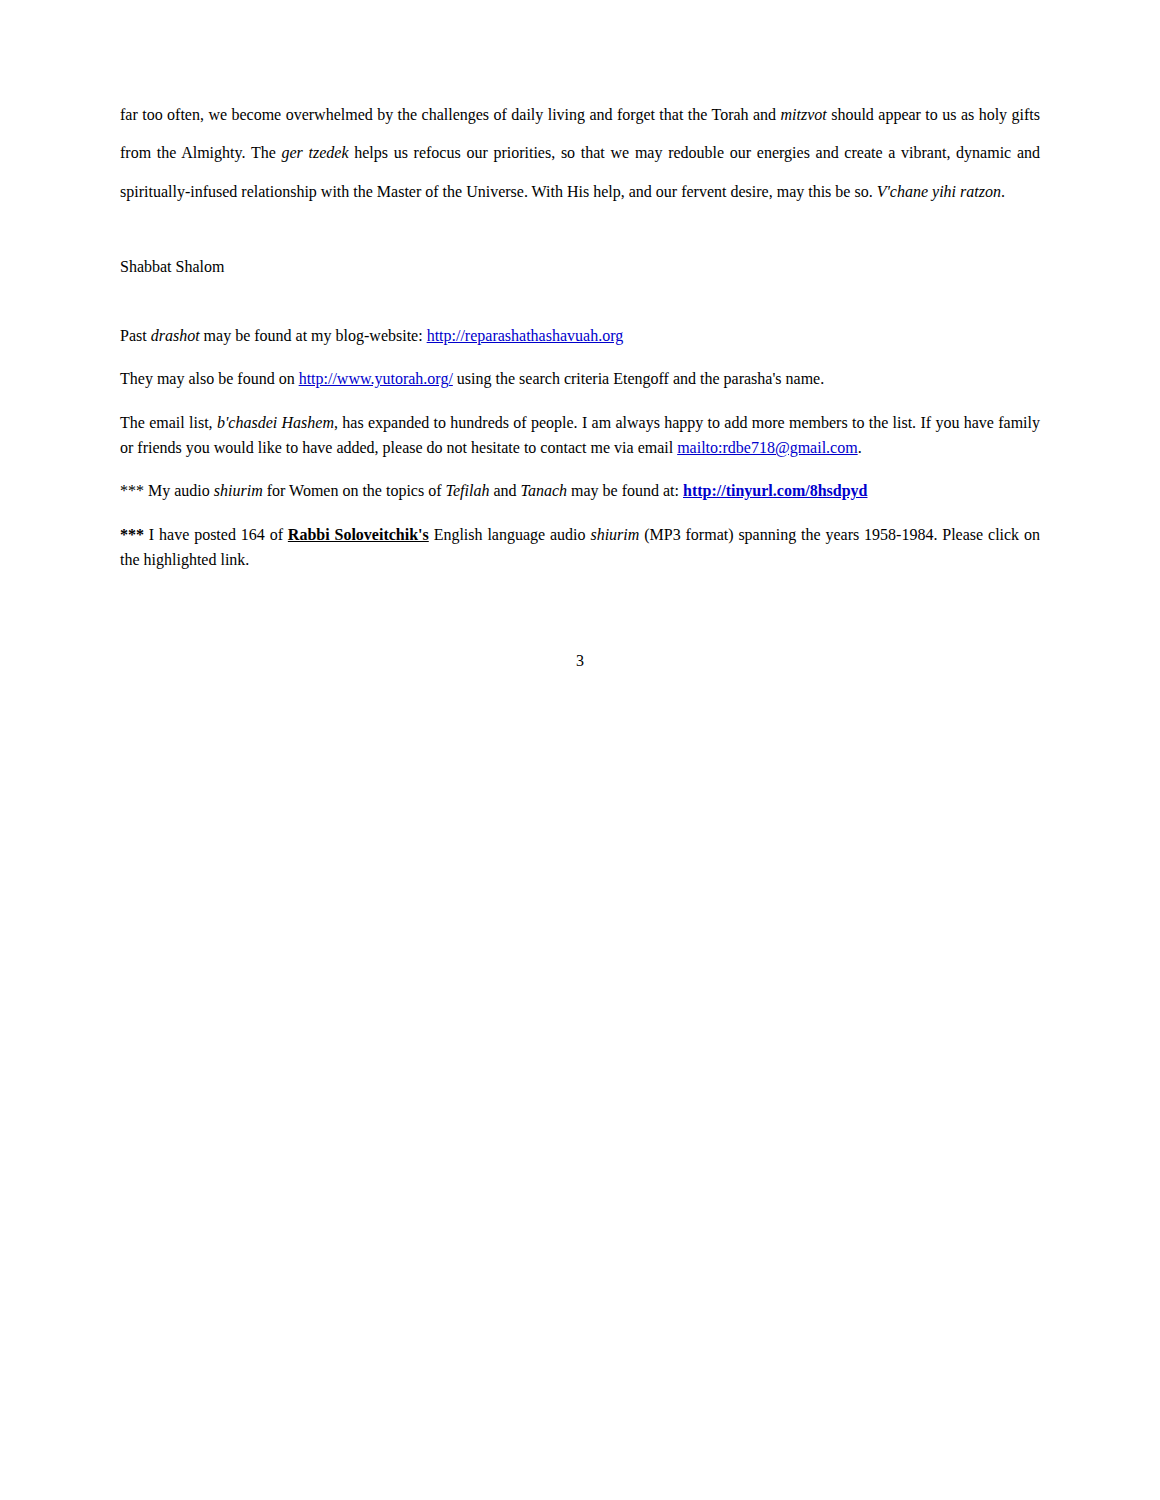far too often, we become overwhelmed by the challenges of daily living and forget that the Torah and mitzvot should appear to us as holy gifts from the Almighty. The ger tzedek helps us refocus our priorities, so that we may redouble our energies and create a vibrant, dynamic and spiritually-infused relationship with the Master of the Universe. With His help, and our fervent desire, may this be so. V'chane yihi ratzon.
Shabbat Shalom
Past drashot may be found at my blog-website: http://reparashathashavuah.org
They may also be found on http://www.yutorah.org/ using the search criteria Etengoff and the parasha's name.
The email list, b'chasdei Hashem, has expanded to hundreds of people. I am always happy to add more members to the list. If you have family or friends you would like to have added, please do not hesitate to contact me via email mailto:rdbe718@gmail.com.
*** My audio shiurim for Women on the topics of Tefilah and Tanach may be found at: http://tinyurl.com/8hsdpyd
*** I have posted 164 of Rabbi Soloveitchik's English language audio shiurim (MP3 format) spanning the years 1958-1984. Please click on the highlighted link.
3